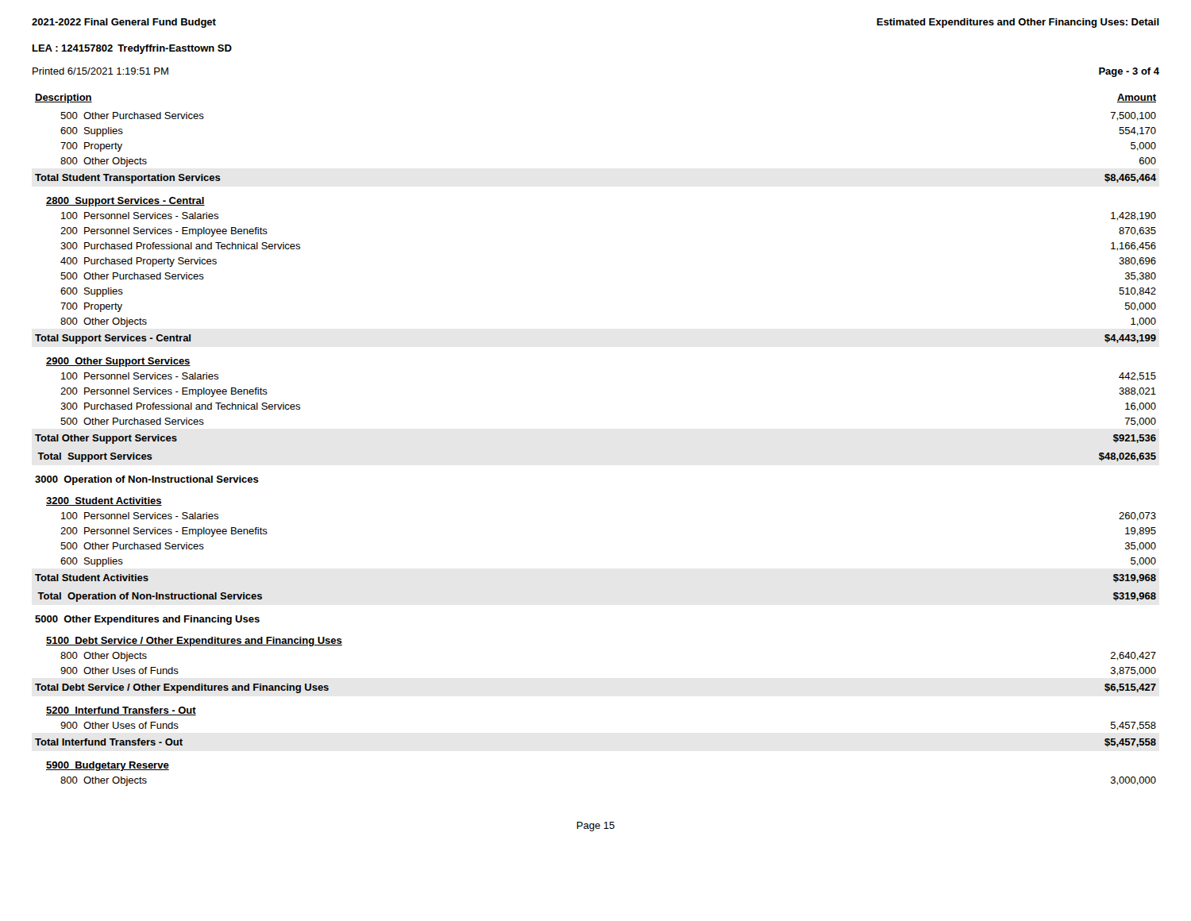2021-2022 Final General Fund Budget
Estimated Expenditures and Other Financing Uses: Detail
LEA : 124157802 Tredyffrin-Easttown SD
Printed 6/15/2021 1:19:51 PM
Page - 3 of 4
| Description | Amount |
| 500 Other Purchased Services | 7,500,100 |
| 600 Supplies | 554,170 |
| 700 Property | 5,000 |
| 800 Other Objects | 600 |
| Total Student Transportation Services | $8,465,464 |
| 2800 Support Services - Central | |
| 100 Personnel Services - Salaries | 1,428,190 |
| 200 Personnel Services - Employee Benefits | 870,635 |
| 300 Purchased Professional and Technical Services | 1,166,456 |
| 400 Purchased Property Services | 380,696 |
| 500 Other Purchased Services | 35,380 |
| 600 Supplies | 510,842 |
| 700 Property | 50,000 |
| 800 Other Objects | 1,000 |
| Total Support Services - Central | $4,443,199 |
| 2900 Other Support Services | |
| 100 Personnel Services - Salaries | 442,515 |
| 200 Personnel Services - Employee Benefits | 388,021 |
| 300 Purchased Professional and Technical Services | 16,000 |
| 500 Other Purchased Services | 75,000 |
| Total Other Support Services | $921,536 |
| Total Support Services | $48,026,635 |
| 3000 Operation of Non-Instructional Services | |
| 3200 Student Activities | |
| 100 Personnel Services - Salaries | 260,073 |
| 200 Personnel Services - Employee Benefits | 19,895 |
| 500 Other Purchased Services | 35,000 |
| 600 Supplies | 5,000 |
| Total Student Activities | $319,968 |
| Total Operation of Non-Instructional Services | $319,968 |
| 5000 Other Expenditures and Financing Uses | |
| 5100 Debt Service / Other Expenditures and Financing Uses | |
| 800 Other Objects | 2,640,427 |
| 900 Other Uses of Funds | 3,875,000 |
| Total Debt Service / Other Expenditures and Financing Uses | $6,515,427 |
| 5200 Interfund Transfers - Out | |
| 900 Other Uses of Funds | 5,457,558 |
| Total Interfund Transfers - Out | $5,457,558 |
| 5900 Budgetary Reserve | |
| 800 Other Objects | 3,000,000 |
Page 15